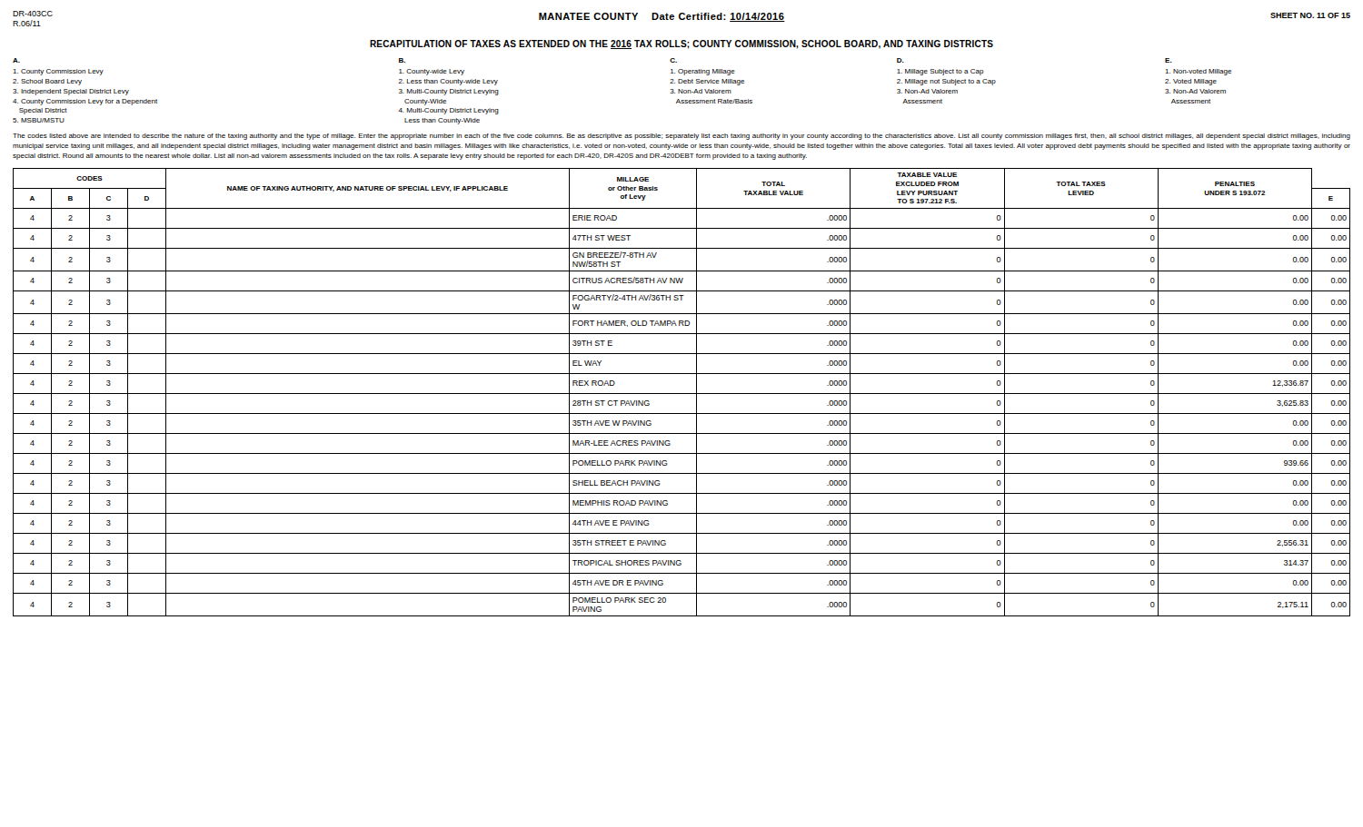DR-403CC
R.06/11
MANATEE COUNTY Date Certified: 10/14/2016
SHEET NO. 11 OF 15
RECAPITULATION OF TAXES AS EXTENDED ON THE 2016 TAX ROLLS; COUNTY COMMISSION, SCHOOL BOARD, AND TAXING DISTRICTS
| A. | B. | C. | D. | E. |
| 1. County Commission Levy 2. School Board Levy 3. Independent Special District Levy 4. County Commission Levy for a Dependent Special District 5. MSBU/MSTU | 1. County-wide Levy 2. Less than County-wide Levy 3. Multi-County District Levying County-Wide 4. Multi-County District Levying Less than County-Wide | 1. Operating Millage 2. Debt Service Millage 3. Non-Ad Valorem Assessment Rate/Basis | 1. Millage Subject to a Cap 2. Millage not Subject to a Cap 3. Non-Ad Valorem Assessment | 1. Non-voted Millage 2. Voted Millage 3. Non-Ad Valorem Assessment |
The codes listed above are intended to describe the nature of the taxing authority and the type of millage. Enter the appropriate number in each of the five code columns. Be as descriptive as possible; separately list each taxing authority in your county according to the characteristics above. List all county commission millages first, then, all school district millages, all dependent special district millages, including municipal service taxing unit millages, and all independent special district millages, including water management district and basin millages. Millages with like characteristics, i.e. voted or non-voted, county-wide or less than county-wide, should be listed together within the above categories. Total all taxes levied. All voter approved debt payments should be specified and listed with the appropriate taxing authority or special district. Round all amounts to the nearest whole dollar. List all non-ad valorem assessments included on the tax rolls. A separate levy entry should be reported for each DR-420, DR-420S and DR-420DEBT form provided to a taxing authority.
| CODES | NAME OF TAXING AUTHORITY, AND NATURE OF SPECIAL LEVY, IF APPLICABLE | MILLAGE or Other Basis of Levy | TOTAL TAXABLE VALUE | TAXABLE VALUE EXCLUDED FROM LEVY PURSUANT TO S 197.212 F.S. | TOTAL TAXES LEVIED | PENALTIES UNDER S 193.072 |
| --- | --- | --- | --- | --- | --- | --- |
| A | B | C | D | E |
| 4 | 2 | 3 | | | ERIE ROAD | .0000 | 0 | 0 | 0.00 | 0.00 |
| 4 | 2 | 3 | | | 47TH ST WEST | .0000 | 0 | 0 | 0.00 | 0.00 |
| 4 | 2 | 3 | | | GN BREEZE/7-8TH AV NW/58TH ST | .0000 | 0 | 0 | 0.00 | 0.00 |
| 4 | 2 | 3 | | | CITRUS ACRES/58TH AV NW | .0000 | 0 | 0 | 0.00 | 0.00 |
| 4 | 2 | 3 | | | FOGARTY/2-4TH AV/36TH ST W | .0000 | 0 | 0 | 0.00 | 0.00 |
| 4 | 2 | 3 | | | FORT HAMER, OLD TAMPA RD | .0000 | 0 | 0 | 0.00 | 0.00 |
| 4 | 2 | 3 | | | 39TH ST E | .0000 | 0 | 0 | 0.00 | 0.00 |
| 4 | 2 | 3 | | | EL WAY | .0000 | 0 | 0 | 0.00 | 0.00 |
| 4 | 2 | 3 | | | REX ROAD | .0000 | 0 | 0 | 12,336.87 | 0.00 |
| 4 | 2 | 3 | | | 28TH ST CT PAVING | .0000 | 0 | 0 | 3,625.83 | 0.00 |
| 4 | 2 | 3 | | | 35TH AVE W PAVING | .0000 | 0 | 0 | 0.00 | 0.00 |
| 4 | 2 | 3 | | | MAR-LEE ACRES PAVING | .0000 | 0 | 0 | 0.00 | 0.00 |
| 4 | 2 | 3 | | | POMELLO PARK PAVING | .0000 | 0 | 0 | 939.66 | 0.00 |
| 4 | 2 | 3 | | | SHELL BEACH PAVING | .0000 | 0 | 0 | 0.00 | 0.00 |
| 4 | 2 | 3 | | | MEMPHIS ROAD PAVING | .0000 | 0 | 0 | 0.00 | 0.00 |
| 4 | 2 | 3 | | | 44TH AVE E PAVING | .0000 | 0 | 0 | 0.00 | 0.00 |
| 4 | 2 | 3 | | | 35TH STREET E PAVING | .0000 | 0 | 0 | 2,556.31 | 0.00 |
| 4 | 2 | 3 | | | TROPICAL SHORES PAVING | .0000 | 0 | 0 | 314.37 | 0.00 |
| 4 | 2 | 3 | | | 45TH AVE DR E PAVING | .0000 | 0 | 0 | 0.00 | 0.00 |
| 4 | 2 | 3 | | | POMELLO PARK SEC 20 PAVING | .0000 | 0 | 0 | 2,175.11 | 0.00 |